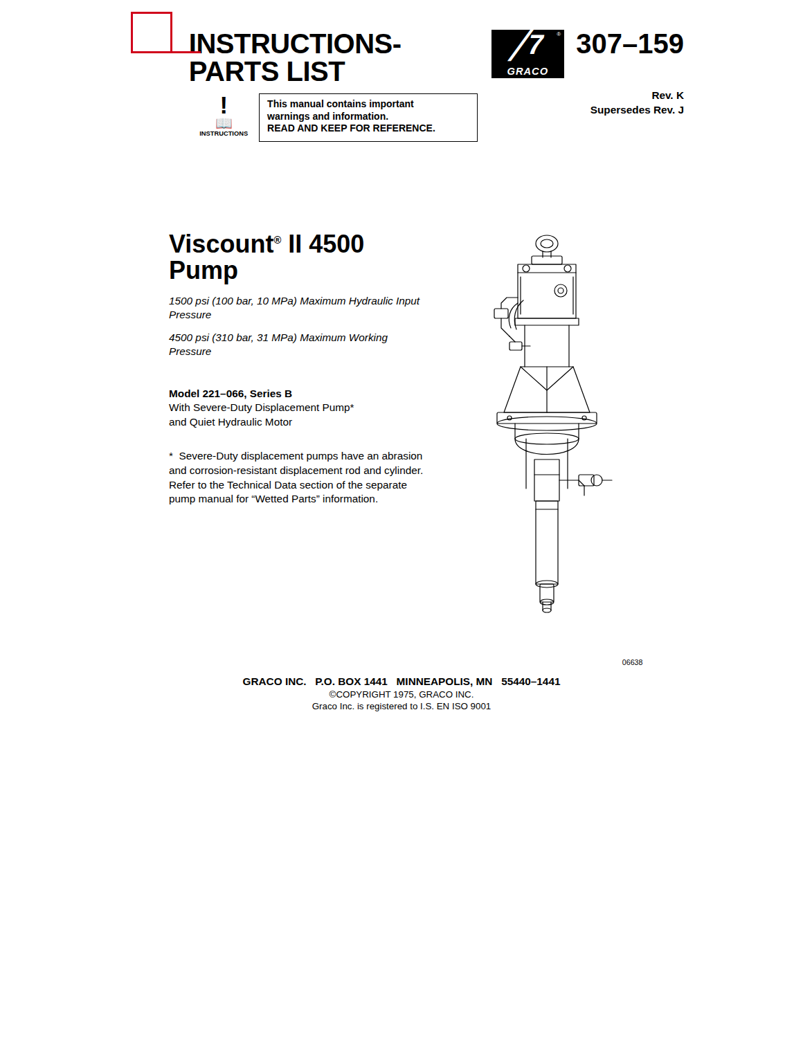INSTRUCTIONS-PARTS LIST
! 📖 INSTRUCTIONS
This manual contains important
warnings and information.
READ AND KEEP FOR REFERENCE.
® ╱7
GRACO
307–159
Rev. K
Supersedes Rev. J
Viscount® II 4500 Pump
1500 psi (100 bar, 10 MPa) Maximum Hydraulic Input Pressure
4500 psi (310 bar, 31 MPa) Maximum Working Pressure
Model 221–066, Series B
With Severe-Duty Displacement Pump*
and Quiet Hydraulic Motor
* Severe-Duty displacement pumps have an abrasion and corrosion-resistant displacement rod and cylinder. Refer to the Technical Data section of the separate pump manual for “Wetted Parts” information.
06638
GRACO INC. P.O. BOX 1441 MINNEAPOLIS, MN 55440–1441
©COPYRIGHT 1975, GRACO INC.
Graco Inc. is registered to I.S. EN ISO 9001